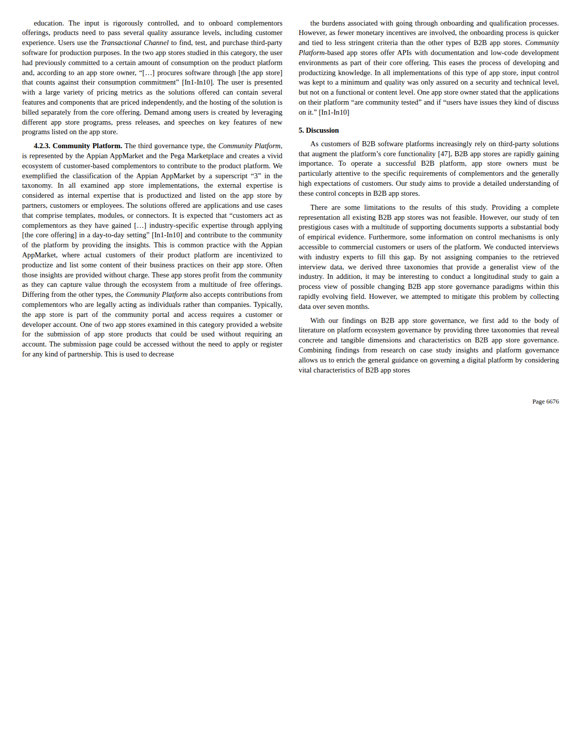education. The input is rigorously controlled, and to onboard complementors offerings, products need to pass several quality assurance levels, including customer experience. Users use the Transactional Channel to find, test, and purchase third-party software for production purposes. In the two app stores studied in this category, the user had previously committed to a certain amount of consumption on the product platform and, according to an app store owner, “[…] procures software through [the app store] that counts against their consumption commitment” [In1-In10]. The user is presented with a large variety of pricing metrics as the solutions offered can contain several features and components that are priced independently, and the hosting of the solution is billed separately from the core offering. Demand among users is created by leveraging different app store programs, press releases, and speeches on key features of new programs listed on the app store.
4.2.3. Community Platform. The third governance type, the Community Platform, is represented by the Appian AppMarket and the Pega Marketplace and creates a vivid ecosystem of customer-based complementors to contribute to the product platform. We exemplified the classification of the Appian AppMarket by a superscript “3” in the taxonomy. In all examined app store implementations, the external expertise is considered as internal expertise that is productized and listed on the app store by partners, customers or employees. The solutions offered are applications and use cases that comprise templates, modules, or connectors. It is expected that “customers act as complementors as they have gained […] industry-specific expertise through applying [the core offering] in a day-to-day setting” [In1-In10] and contribute to the community of the platform by providing the insights. This is common practice with the Appian AppMarket, where actual customers of their product platform are incentivized to productize and list some content of their business practices on their app store. Often those insights are provided without charge. These app stores profit from the community as they can capture value through the ecosystem from a multitude of free offerings. Differing from the other types, the Community Platform also accepts contributions from complementors who are legally acting as individuals rather than companies. Typically, the app store is part of the community portal and access requires a customer or developer account. One of two app stores examined in this category provided a website for the submission of app store products that could be used without requiring an account. The submission page could be accessed without the need to apply or register for any kind of partnership. This is used to decrease
the burdens associated with going through onboarding and qualification processes. However, as fewer monetary incentives are involved, the onboarding process is quicker and tied to less stringent criteria than the other types of B2B app stores. Community Platform-based app stores offer APIs with documentation and low-code development environments as part of their core offering. This eases the process of developing and productizing knowledge. In all implementations of this type of app store, input control was kept to a minimum and quality was only assured on a security and technical level, but not on a functional or content level. One app store owner stated that the applications on their platform “are community tested” and if “users have issues they kind of discuss on it.” [In1-In10]
5. Discussion
As customers of B2B software platforms increasingly rely on third-party solutions that augment the platform’s core functionality [47], B2B app stores are rapidly gaining importance. To operate a successful B2B platform, app store owners must be particularly attentive to the specific requirements of complementors and the generally high expectations of customers. Our study aims to provide a detailed understanding of these control concepts in B2B app stores.
There are some limitations to the results of this study. Providing a complete representation all existing B2B app stores was not feasible. However, our study of ten prestigious cases with a multitude of supporting documents supports a substantial body of empirical evidence. Furthermore, some information on control mechanisms is only accessible to commercial customers or users of the platform. We conducted interviews with industry experts to fill this gap. By not assigning companies to the retrieved interview data, we derived three taxonomies that provide a generalist view of the industry. In addition, it may be interesting to conduct a longitudinal study to gain a process view of possible changing B2B app store governance paradigms within this rapidly evolving field. However, we attempted to mitigate this problem by collecting data over seven months.
With our findings on B2B app store governance, we first add to the body of literature on platform ecosystem governance by providing three taxonomies that reveal concrete and tangible dimensions and characteristics on B2B app store governance. Combining findings from research on case study insights and platform governance allows us to enrich the general guidance on governing a digital platform by considering vital characteristics of B2B app stores
Page 6676